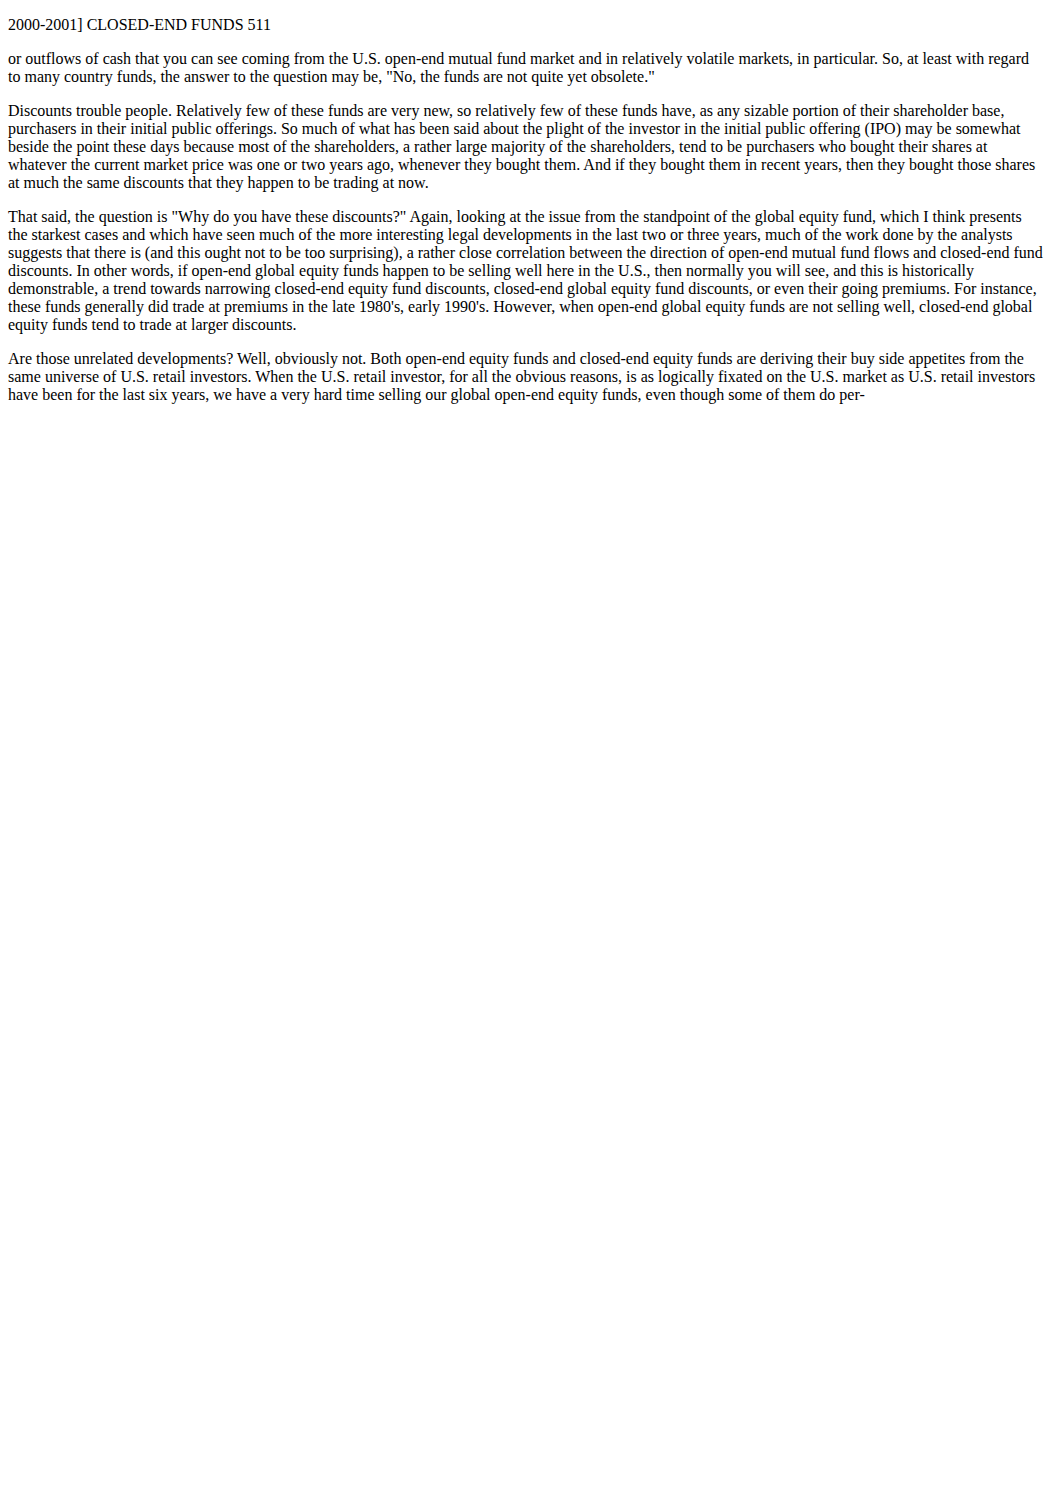2000-2001] CLOSED-END FUNDS 511
or outflows of cash that you can see coming from the U.S. open-end mutual fund market and in relatively volatile markets, in particular. So, at least with regard to many country funds, the answer to the question may be, "No, the funds are not quite yet obsolete."
Discounts trouble people. Relatively few of these funds are very new, so relatively few of these funds have, as any sizable portion of their shareholder base, purchasers in their initial public offerings. So much of what has been said about the plight of the investor in the initial public offering (IPO) may be somewhat beside the point these days because most of the shareholders, a rather large majority of the shareholders, tend to be purchasers who bought their shares at whatever the current market price was one or two years ago, whenever they bought them. And if they bought them in recent years, then they bought those shares at much the same discounts that they happen to be trading at now.
That said, the question is "Why do you have these discounts?" Again, looking at the issue from the standpoint of the global equity fund, which I think presents the starkest cases and which have seen much of the more interesting legal developments in the last two or three years, much of the work done by the analysts suggests that there is (and this ought not to be too surprising), a rather close correlation between the direction of open-end mutual fund flows and closed-end fund discounts. In other words, if open-end global equity funds happen to be selling well here in the U.S., then normally you will see, and this is historically demonstrable, a trend towards narrowing closed-end equity fund discounts, closed-end global equity fund discounts, or even their going premiums. For instance, these funds generally did trade at premiums in the late 1980's, early 1990's. However, when open-end global equity funds are not selling well, closed-end global equity funds tend to trade at larger discounts.
Are those unrelated developments? Well, obviously not. Both open-end equity funds and closed-end equity funds are deriving their buy side appetites from the same universe of U.S. retail investors. When the U.S. retail investor, for all the obvious reasons, is as logically fixated on the U.S. market as U.S. retail investors have been for the last six years, we have a very hard time selling our global open-end equity funds, even though some of them do per-